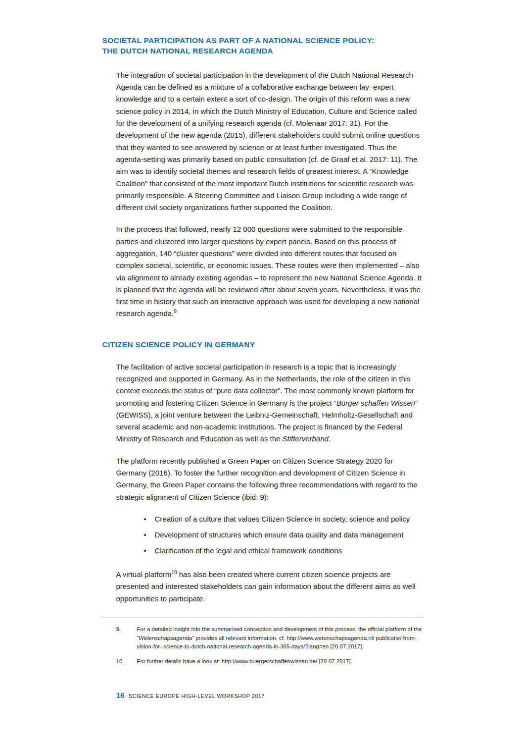Societal Participation as Part of a National Science Policy:
The Dutch National Research Agenda
The integration of societal participation in the development of the Dutch National Research Agenda can be defined as a mixture of a collaborative exchange between lay–expert knowledge and to a certain extent a sort of co-design. The origin of this reform was a new science policy in 2014, in which the Dutch Ministry of Education, Culture and Science called for the development of a unifying research agenda (cf. Molenaar 2017: 31). For the development of the new agenda (2015), different stakeholders could submit online questions that they wanted to see answered by science or at least further investigated. Thus the agenda-setting was primarily based on public consultation (cf. de Graaf et al. 2017: 11). The aim was to identify societal themes and research fields of greatest interest. A “Knowledge Coalition” that consisted of the most important Dutch institutions for scientific research was primarily responsible. A Steering Committee and Liaison Group including a wide range of different civil society organizations further supported the Coalition.
In the process that followed, nearly 12 000 questions were submitted to the responsible parties and clustered into larger questions by expert panels. Based on this process of aggregation, 140 “cluster questions” were divided into different routes that focused on complex societal, scientific, or economic issues. These routes were then implemented – also via alignment to already existing agendas – to represent the new National Science Agenda. It is planned that the agenda will be reviewed after about seven years. Nevertheless, it was the first time in history that such an interactive approach was used for developing a new national research agenda.9
Citizen Science Policy in Germany
The facilitation of active societal participation in research is a topic that is increasingly recognized and supported in Germany. As in the Netherlands, the role of the citizen in this context exceeds the status of “pure data collector”. The most commonly known platform for promoting and fostering Citizen Science in Germany is the project “Bürger schaffen Wissen” (GEWISS), a joint venture between the Leibniz-Gemeinschaft, Helmholtz-Gesellschaft and several academic and non-academic institutions. The project is financed by the Federal Ministry of Research and Education as well as the Stifterverband.
The platform recently published a Green Paper on Citizen Science Strategy 2020 for Germany (2016). To foster the further recognition and development of Citizen Science in Germany, the Green Paper contains the following three recommendations with regard to the strategic alignment of Citizen Science (ibid: 9):
Creation of a culture that values Citizen Science in society, science and policy
Development of structures which ensure data quality and data management
Clarification of the legal and ethical framework conditions
A virtual platform10 has also been created where current citizen science projects are presented and interested stakeholders can gain information about the different aims as well opportunities to participate.
9.
For a detailed insight into the summarised conception and development of this process, the official platform of the “Wetenschapsagenda” provides all relevant information, cf. http://www.wetenschapsagenda.nl/ publicatie/ from-vision-for- science-to-dutch-national-research-agenda-in-365-days/?lang=en [20.07.2017].
10.
For further details have a look at: http://www.buergerschaffenwissen.de/ [20.07.2017].
16 Science Europe High-Level Workshop 2017